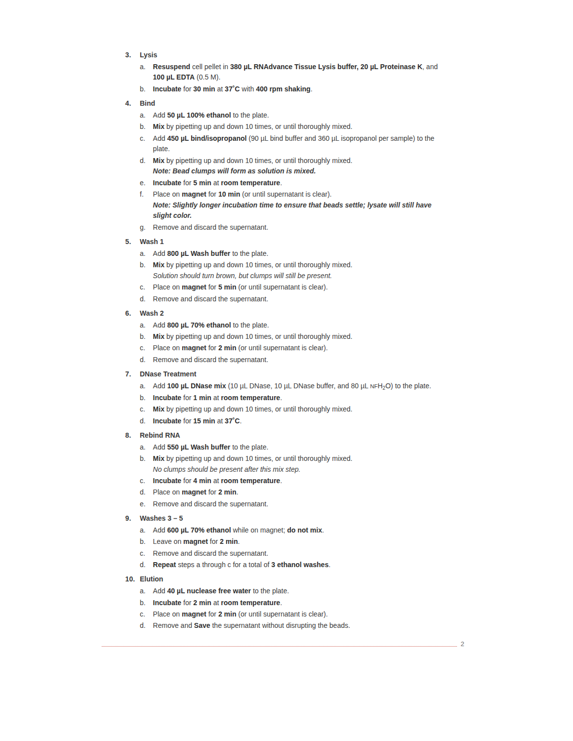3. Lysis
Resuspend cell pellet in 380 µL RNAdvance Tissue Lysis buffer, 20 µL Proteinase K, and 100 µL EDTA (0.5 M).
Incubate for 30 min at 37˚C with 400 rpm shaking.
4. Bind
Add 50 µL 100% ethanol to the plate.
Mix by pipetting up and down 10 times, or until thoroughly mixed.
Add 450 µL bind/isopropanol (90 µL bind buffer and 360 µL isopropanol per sample) to the plate.
Mix by pipetting up and down 10 times, or until thoroughly mixed. Note: Bead clumps will form as solution is mixed.
Incubate for 5 min at room temperature.
Place on magnet for 10 min (or until supernatant is clear). Note: Slightly longer incubation time to ensure that beads settle; lysate will still have slight color.
Remove and discard the supernatant.
5. Wash 1
Add 800 µL Wash buffer to the plate.
Mix by pipetting up and down 10 times, or until thoroughly mixed. Solution should turn brown, but clumps will still be present.
Place on magnet for 5 min (or until supernatant is clear).
Remove and discard the supernatant.
6. Wash 2
Add 800 µL 70% ethanol to the plate.
Mix by pipetting up and down 10 times, or until thoroughly mixed.
Place on magnet for 2 min (or until supernatant is clear).
Remove and discard the supernatant.
7. DNase Treatment
Add 100 µL DNase mix (10 µL DNase, 10 µL DNase buffer, and 80 µL NFH2O) to the plate.
Incubate for 1 min at room temperature.
Mix by pipetting up and down 10 times, or until thoroughly mixed.
Incubate for 15 min at 37˚C.
8. Rebind RNA
Add 550 µL Wash buffer to the plate.
Mix by pipetting up and down 10 times, or until thoroughly mixed. No clumps should be present after this mix step.
Incubate for 4 min at room temperature.
Place on magnet for 2 min.
Remove and discard the supernatant.
9. Washes 3 – 5
Add 600 µL 70% ethanol while on magnet; do not mix.
Leave on magnet for 2 min.
Remove and discard the supernatant.
Repeat steps a through c for a total of 3 ethanol washes.
10. Elution
Add 40 µL nuclease free water to the plate.
Incubate for 2 min at room temperature.
Place on magnet for 2 min (or until supernatant is clear).
Remove and Save the supernatant without disrupting the beads.
2